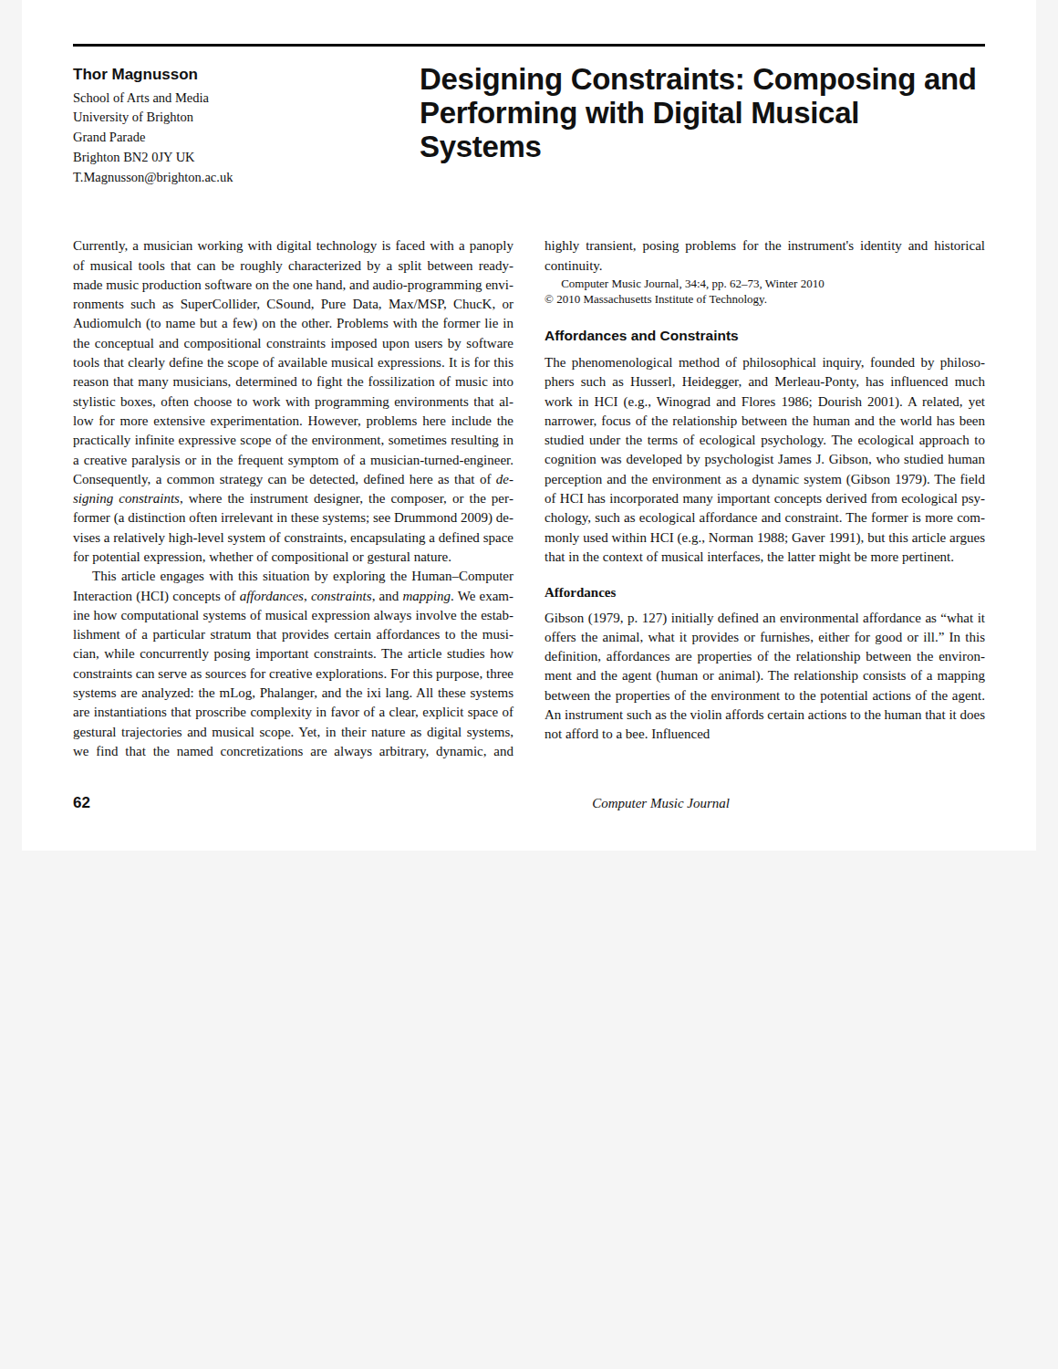Thor Magnusson
School of Arts and Media University of Brighton Grand Parade Brighton BN2 0JY UK T.Magnusson@brighton.ac.uk
Designing Constraints: Composing and Performing with Digital Musical Systems
Currently, a musician working with digital technology is faced with a panoply of musical tools that can be roughly characterized by a split between ready-made music production software on the one hand, and audio-programming environments such as SuperCollider, CSound, Pure Data, Max/MSP, ChucK, or Audiomulch (to name but a few) on the other. Problems with the former lie in the conceptual and compositional constraints imposed upon users by software tools that clearly define the scope of available musical expressions. It is for this reason that many musicians, determined to fight the fossilization of music into stylistic boxes, often choose to work with programming environments that allow for more extensive experimentation. However, problems here include the practically infinite expressive scope of the environment, sometimes resulting in a creative paralysis or in the frequent symptom of a musician-turned-engineer. Consequently, a common strategy can be detected, defined here as that of designing constraints, where the instrument designer, the composer, or the performer (a distinction often irrelevant in these systems; see Drummond 2009) devises a relatively high-level system of constraints, encapsulating a defined space for potential expression, whether of compositional or gestural nature.
This article engages with this situation by exploring the Human–Computer Interaction (HCI) concepts of affordances, constraints, and mapping. We examine how computational systems of musical expression always involve the establishment of a particular stratum that provides certain affordances to the musician, while concurrently posing important constraints. The article studies how constraints can serve as sources for creative explorations. For this purpose, three systems are analyzed: the mLog, Phalanger, and the ixi lang. All these systems are instantiations that proscribe complexity in favor of a clear, explicit space of gestural trajectories and musical scope. Yet, in their nature as digital systems, we find that the named concretizations are always arbitrary, dynamic, and highly transient, posing problems for the instrument's identity and historical continuity.
Computer Music Journal, 34:4, pp. 62–73, Winter 2010
© 2010 Massachusetts Institute of Technology.
Affordances and Constraints
The phenomenological method of philosophical inquiry, founded by philosophers such as Husserl, Heidegger, and Merleau-Ponty, has influenced much work in HCI (e.g., Winograd and Flores 1986; Dourish 2001). A related, yet narrower, focus of the relationship between the human and the world has been studied under the terms of ecological psychology. The ecological approach to cognition was developed by psychologist James J. Gibson, who studied human perception and the environment as a dynamic system (Gibson 1979). The field of HCI has incorporated many important concepts derived from ecological psychology, such as ecological affordance and constraint. The former is more commonly used within HCI (e.g., Norman 1988; Gaver 1991), but this article argues that in the context of musical interfaces, the latter might be more pertinent.
Affordances
Gibson (1979, p. 127) initially defined an environmental affordance as “what it offers the animal, what it provides or furnishes, either for good or ill.” In this definition, affordances are properties of the relationship between the environment and the agent (human or animal). The relationship consists of a mapping between the properties of the environment to the potential actions of the agent. An instrument such as the violin affords certain actions to the human that it does not afford to a bee. Influenced
62 Computer Music Journal